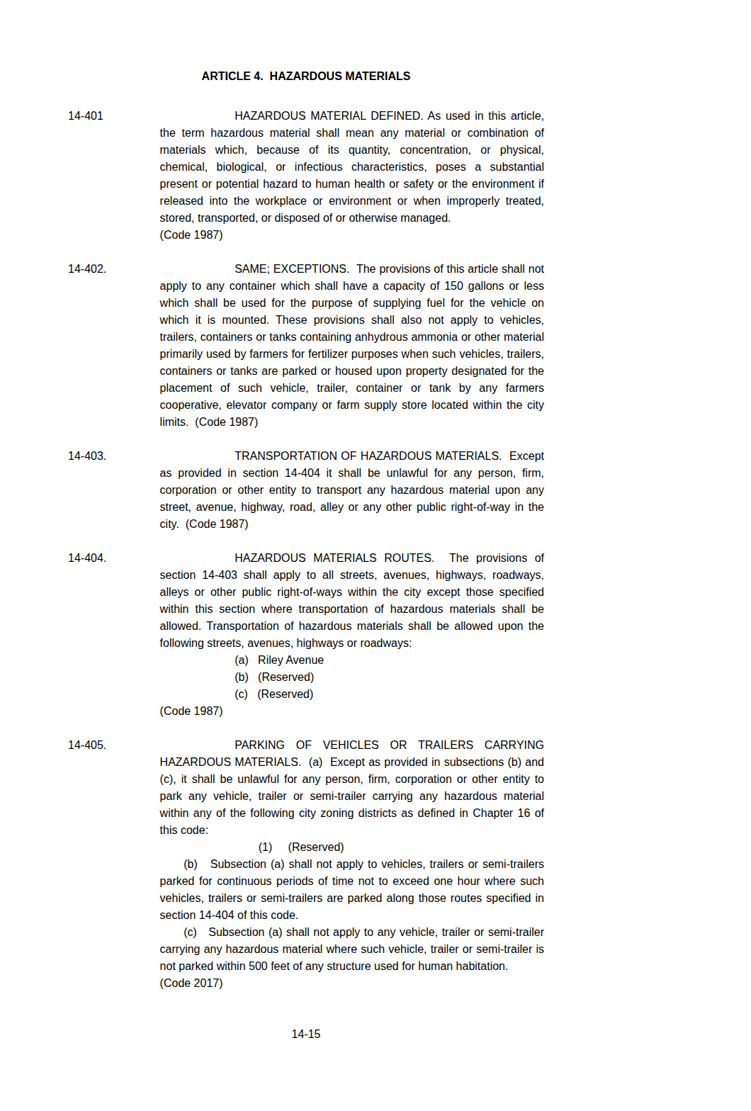ARTICLE 4. HAZARDOUS MATERIALS
14-401
HAZARDOUS MATERIAL DEFINED. As used in this article, the term hazardous material shall mean any material or combination of materials which, because of its quantity, concentration, or physical, chemical, biological, or infectious characteristics, poses a substantial present or potential hazard to human health or safety or the environment if released into the workplace or environment or when improperly treated, stored, transported, or disposed of or otherwise managed.
(Code 1987)
14-402.
SAME; EXCEPTIONS. The provisions of this article shall not apply to any container which shall have a capacity of 150 gallons or less which shall be used for the purpose of supplying fuel for the vehicle on which it is mounted. These provisions shall also not apply to vehicles, trailers, containers or tanks containing anhydrous ammonia or other material primarily used by farmers for fertilizer purposes when such vehicles, trailers, containers or tanks are parked or housed upon property designated for the placement of such vehicle, trailer, container or tank by any farmers cooperative, elevator company or farm supply store located within the city limits. (Code 1987)
14-403.
TRANSPORTATION OF HAZARDOUS MATERIALS. Except as provided in section 14-404 it shall be unlawful for any person, firm, corporation or other entity to transport any hazardous material upon any street, avenue, highway, road, alley or any other public right-of-way in the city. (Code 1987)
14-404.
HAZARDOUS MATERIALS ROUTES. The provisions of section 14-403 shall apply to all streets, avenues, highways, roadways, alleys or other public right-of-ways within the city except those specified within this section where transportation of hazardous materials shall be allowed. Transportation of hazardous materials shall be allowed upon the following streets, avenues, highways or roadways:
(a) Riley Avenue
(b) (Reserved)
(c) (Reserved)
(Code 1987)
14-405.
PARKING OF VEHICLES OR TRAILERS CARRYING HAZARDOUS MATERIALS. (a) Except as provided in subsections (b) and (c), it shall be unlawful for any person, firm, corporation or other entity to park any vehicle, trailer or semi-trailer carrying any hazardous material within any of the following city zoning districts as defined in Chapter 16 of this code:
(1) (Reserved)
(b) Subsection (a) shall not apply to vehicles, trailers or semi-trailers parked for continuous periods of time not to exceed one hour where such vehicles, trailers or semi-trailers are parked along those routes specified in section 14-404 of this code.
(c) Subsection (a) shall not apply to any vehicle, trailer or semi-trailer carrying any hazardous material where such vehicle, trailer or semi-trailer is not parked within 500 feet of any structure used for human habitation.
(Code 2017)
14-15